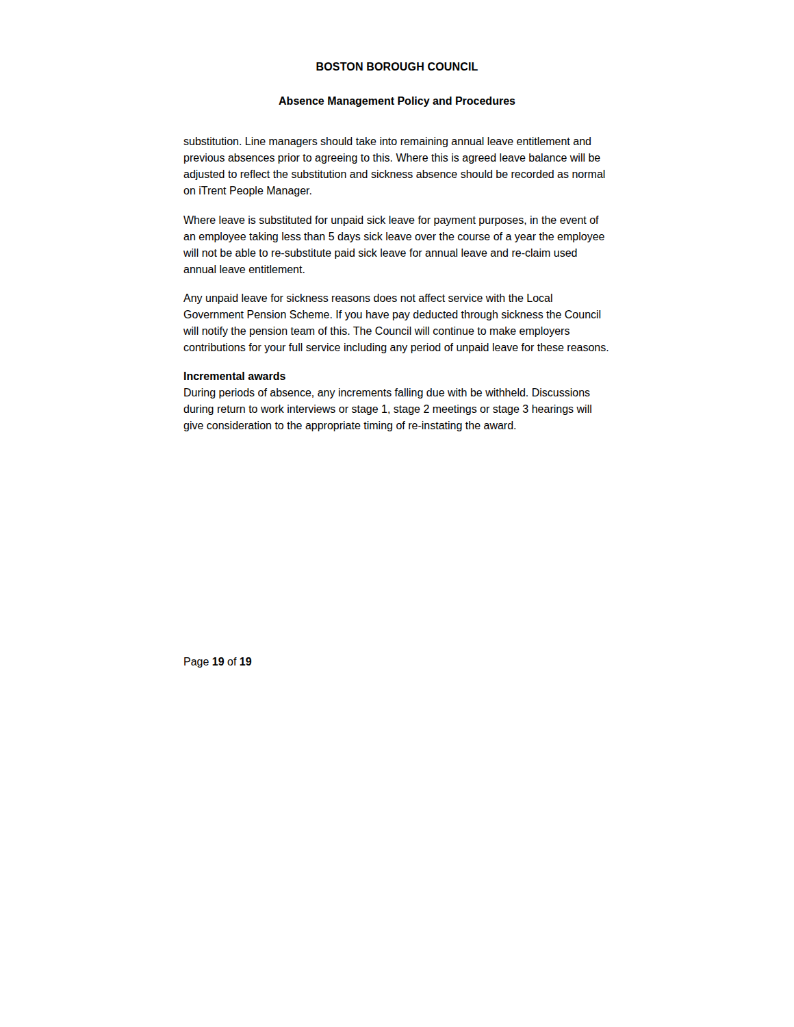BOSTON BOROUGH COUNCIL
Absence Management Policy and Procedures
substitution. Line managers should take into remaining annual leave entitlement and previous absences prior to agreeing to this. Where this is agreed leave balance will be adjusted to reflect the substitution and sickness absence should be recorded as normal on iTrent People Manager.
Where leave is substituted for unpaid sick leave for payment purposes, in the event of an employee taking less than 5 days sick leave over the course of a year the employee will not be able to re-substitute paid sick leave for annual leave and re-claim used annual leave entitlement.
Any unpaid leave for sickness reasons does not affect service with the Local Government Pension Scheme. If you have pay deducted through sickness the Council will notify the pension team of this. The Council will continue to make employers contributions for your full service including any period of unpaid leave for these reasons.
Incremental awards
During periods of absence, any increments falling due with be withheld. Discussions during return to work interviews or stage 1, stage 2 meetings or stage 3 hearings will give consideration to the appropriate timing of re-instating the award.
Page 19 of 19